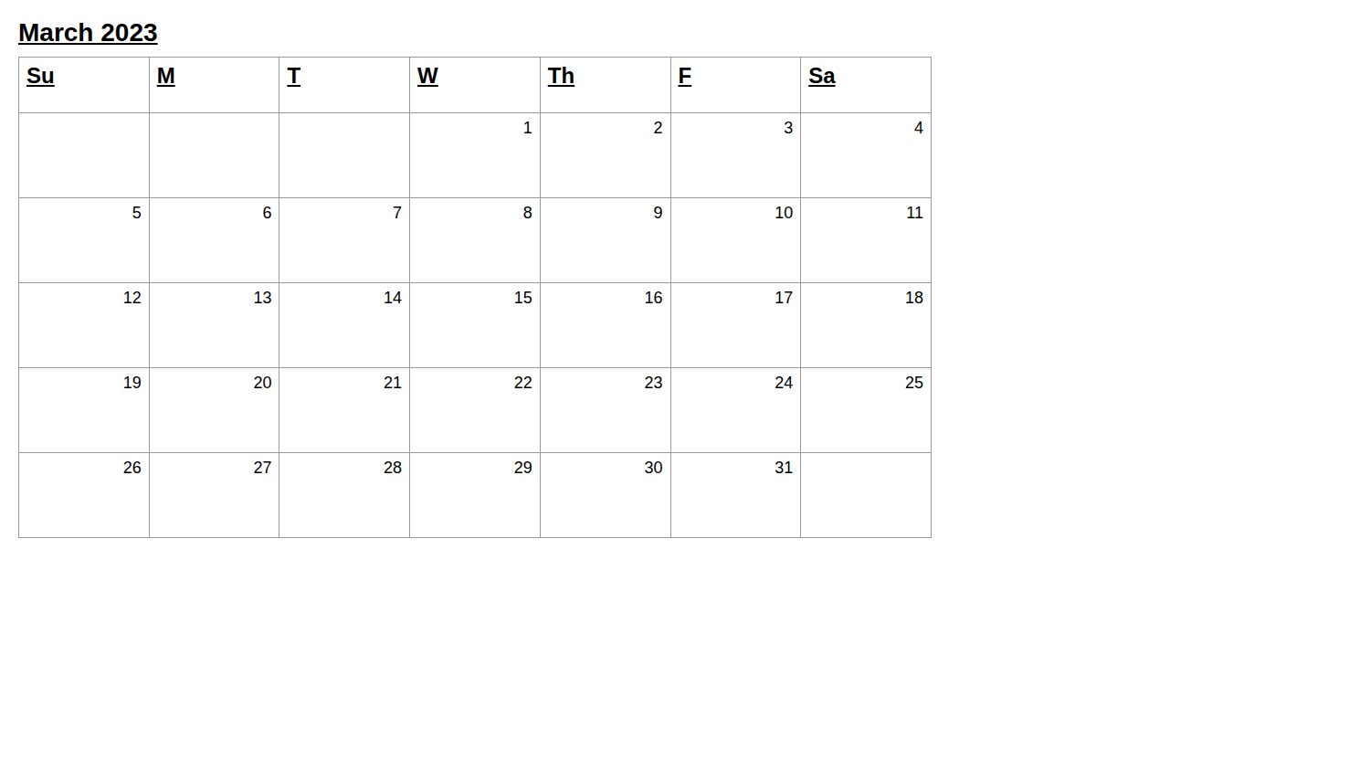March 2023
| Su | M | T | W | Th | F | Sa |
| --- | --- | --- | --- | --- | --- | --- |
| | | | 1 | 2 | 3 | 4 |
| 5 | 6 | 7 | 8 | 9 | 10 | 11 |
| 12 | 13 | 14 | 15 | 16 | 17 | 18 |
| 19 | 20 | 21 | 22 | 23 | 24 | 25 |
| 26 | 27 | 28 | 29 | 30 | 31 | |